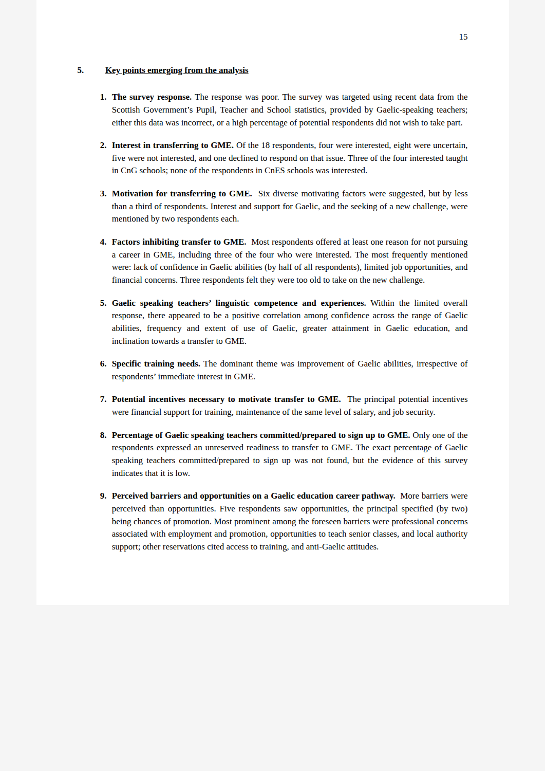15
5. Key points emerging from the analysis
The survey response. The response was poor. The survey was targeted using recent data from the Scottish Government’s Pupil, Teacher and School statistics, provided by Gaelic-speaking teachers; either this data was incorrect, or a high percentage of potential respondents did not wish to take part.
Interest in transferring to GME. Of the 18 respondents, four were interested, eight were uncertain, five were not interested, and one declined to respond on that issue. Three of the four interested taught in CnG schools; none of the respondents in CnES schools was interested.
Motivation for transferring to GME. Six diverse motivating factors were suggested, but by less than a third of respondents. Interest and support for Gaelic, and the seeking of a new challenge, were mentioned by two respondents each.
Factors inhibiting transfer to GME. Most respondents offered at least one reason for not pursuing a career in GME, including three of the four who were interested. The most frequently mentioned were: lack of confidence in Gaelic abilities (by half of all respondents), limited job opportunities, and financial concerns. Three respondents felt they were too old to take on the new challenge.
Gaelic speaking teachers’ linguistic competence and experiences. Within the limited overall response, there appeared to be a positive correlation among confidence across the range of Gaelic abilities, frequency and extent of use of Gaelic, greater attainment in Gaelic education, and inclination towards a transfer to GME.
Specific training needs. The dominant theme was improvement of Gaelic abilities, irrespective of respondents’ immediate interest in GME.
Potential incentives necessary to motivate transfer to GME. The principal potential incentives were financial support for training, maintenance of the same level of salary, and job security.
Percentage of Gaelic speaking teachers committed/prepared to sign up to GME. Only one of the respondents expressed an unreserved readiness to transfer to GME. The exact percentage of Gaelic speaking teachers committed/prepared to sign up was not found, but the evidence of this survey indicates that it is low.
Perceived barriers and opportunities on a Gaelic education career pathway. More barriers were perceived than opportunities. Five respondents saw opportunities, the principal specified (by two) being chances of promotion. Most prominent among the foreseen barriers were professional concerns associated with employment and promotion, opportunities to teach senior classes, and local authority support; other reservations cited access to training, and anti-Gaelic attitudes.